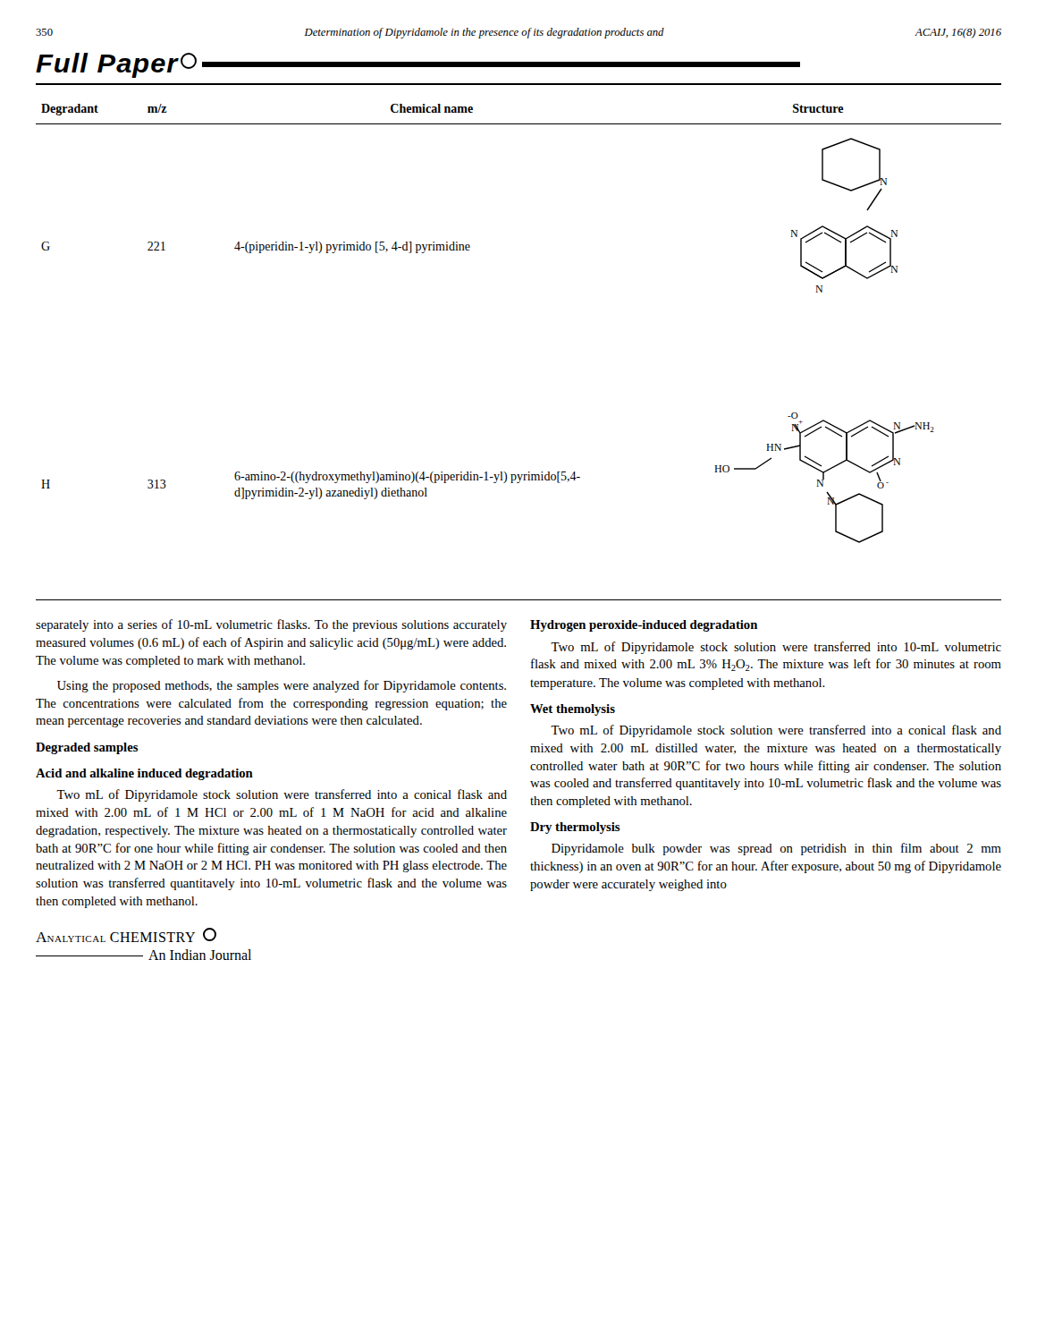350 Determination of Dipyridamole in the presence of its degradation products and ACAIJ, 16(8) 2016
Full Paper
| Degradant | m/z | Chemical name | Structure |
| --- | --- | --- | --- |
| G | 221 | 4-(piperidin-1-yl) pyrimido [5, 4-d] pyrimidine | N N N N N |
| H | 313 | 6-amino-2-((hydroxymethyl)amino)(4-(piperidin-1-yl) pyrimido[5,4-d]pyrimidin-2-yl) azanediyl) diethanol | N -O + N NH 2 N HN HO N O - N |
separately into a series of 10-mL volumetric flasks. To the previous solutions accurately measured volumes (0.6 mL) of each of Aspirin and salicylic acid (50μg/mL) were added. The volume was completed to mark with methanol.
Using the proposed methods, the samples were analyzed for Dipyridamole contents. The concentrations were calculated from the corresponding regression equation; the mean percentage recoveries and standard deviations were then calculated.
Degraded samples
Acid and alkaline induced degradation
Two mL of Dipyridamole stock solution were transferred into a conical flask and mixed with 2.00 mL of 1 M HCl or 2.00 mL of 1 M NaOH for acid and alkaline degradation, respectively. The mixture was heated on a thermostatically controlled water bath at 90R”C for one hour while fitting air condenser. The solution was cooled and then neutralized with 2 M NaOH or 2 M HCl. PH was monitored with PH glass electrode. The solution was transferred quantitavely into 10-mL volumetric flask and the volume was then completed with methanol.
Hydrogen peroxide-induced degradation
Two mL of Dipyridamole stock solution were transferred into 10-mL volumetric flask and mixed with 2.00 mL 3% H2O2. The mixture was left for 30 minutes at room temperature. The volume was completed with methanol.
Wet themolysis
Two mL of Dipyridamole stock solution were transferred into a conical flask and mixed with 2.00 mL distilled water, the mixture was heated on a thermostatically controlled water bath at 90R”C for two hours while fitting air condenser. The solution was cooled and transferred quantitavely into 10-mL volumetric flask and the volume was then completed with methanol.
Dry thermolysis
Dipyridamole bulk powder was spread on petridish in thin film about 2 mm thickness) in an oven at 90R”C for an hour. After exposure, about 50 mg of Dipyridamole powder were accurately weighed into
Analytical CHEMISTRY
An Indian Journal